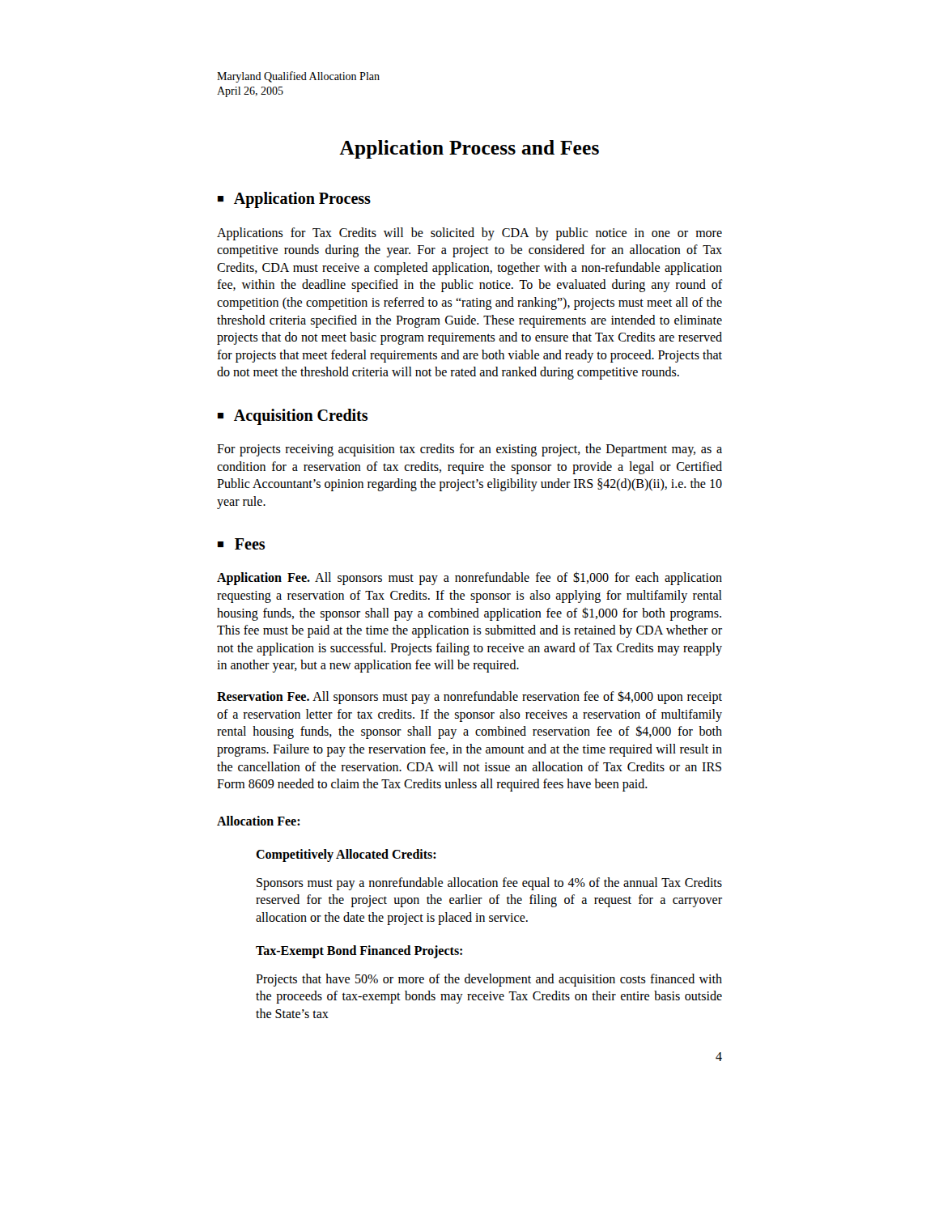Maryland Qualified Allocation Plan
April 26, 2005
Application Process and Fees
■ Application Process
Applications for Tax Credits will be solicited by CDA by public notice in one or more competitive rounds during the year. For a project to be considered for an allocation of Tax Credits, CDA must receive a completed application, together with a non-refundable application fee, within the deadline specified in the public notice. To be evaluated during any round of competition (the competition is referred to as “rating and ranking”), projects must meet all of the threshold criteria specified in the Program Guide. These requirements are intended to eliminate projects that do not meet basic program requirements and to ensure that Tax Credits are reserved for projects that meet federal requirements and are both viable and ready to proceed. Projects that do not meet the threshold criteria will not be rated and ranked during competitive rounds.
■ Acquisition Credits
For projects receiving acquisition tax credits for an existing project, the Department may, as a condition for a reservation of tax credits, require the sponsor to provide a legal or Certified Public Accountant’s opinion regarding the project’s eligibility under IRS §42(d)(B)(ii), i.e. the 10 year rule.
■ Fees
Application Fee. All sponsors must pay a nonrefundable fee of $1,000 for each application requesting a reservation of Tax Credits. If the sponsor is also applying for multifamily rental housing funds, the sponsor shall pay a combined application fee of $1,000 for both programs. This fee must be paid at the time the application is submitted and is retained by CDA whether or not the application is successful. Projects failing to receive an award of Tax Credits may reapply in another year, but a new application fee will be required.
Reservation Fee. All sponsors must pay a nonrefundable reservation fee of $4,000 upon receipt of a reservation letter for tax credits. If the sponsor also receives a reservation of multifamily rental housing funds, the sponsor shall pay a combined reservation fee of $4,000 for both programs. Failure to pay the reservation fee, in the amount and at the time required will result in the cancellation of the reservation. CDA will not issue an allocation of Tax Credits or an IRS Form 8609 needed to claim the Tax Credits unless all required fees have been paid.
Allocation Fee:
Competitively Allocated Credits:
Sponsors must pay a nonrefundable allocation fee equal to 4% of the annual Tax Credits reserved for the project upon the earlier of the filing of a request for a carryover allocation or the date the project is placed in service.
Tax-Exempt Bond Financed Projects:
Projects that have 50% or more of the development and acquisition costs financed with the proceeds of tax-exempt bonds may receive Tax Credits on their entire basis outside the State’s tax
4